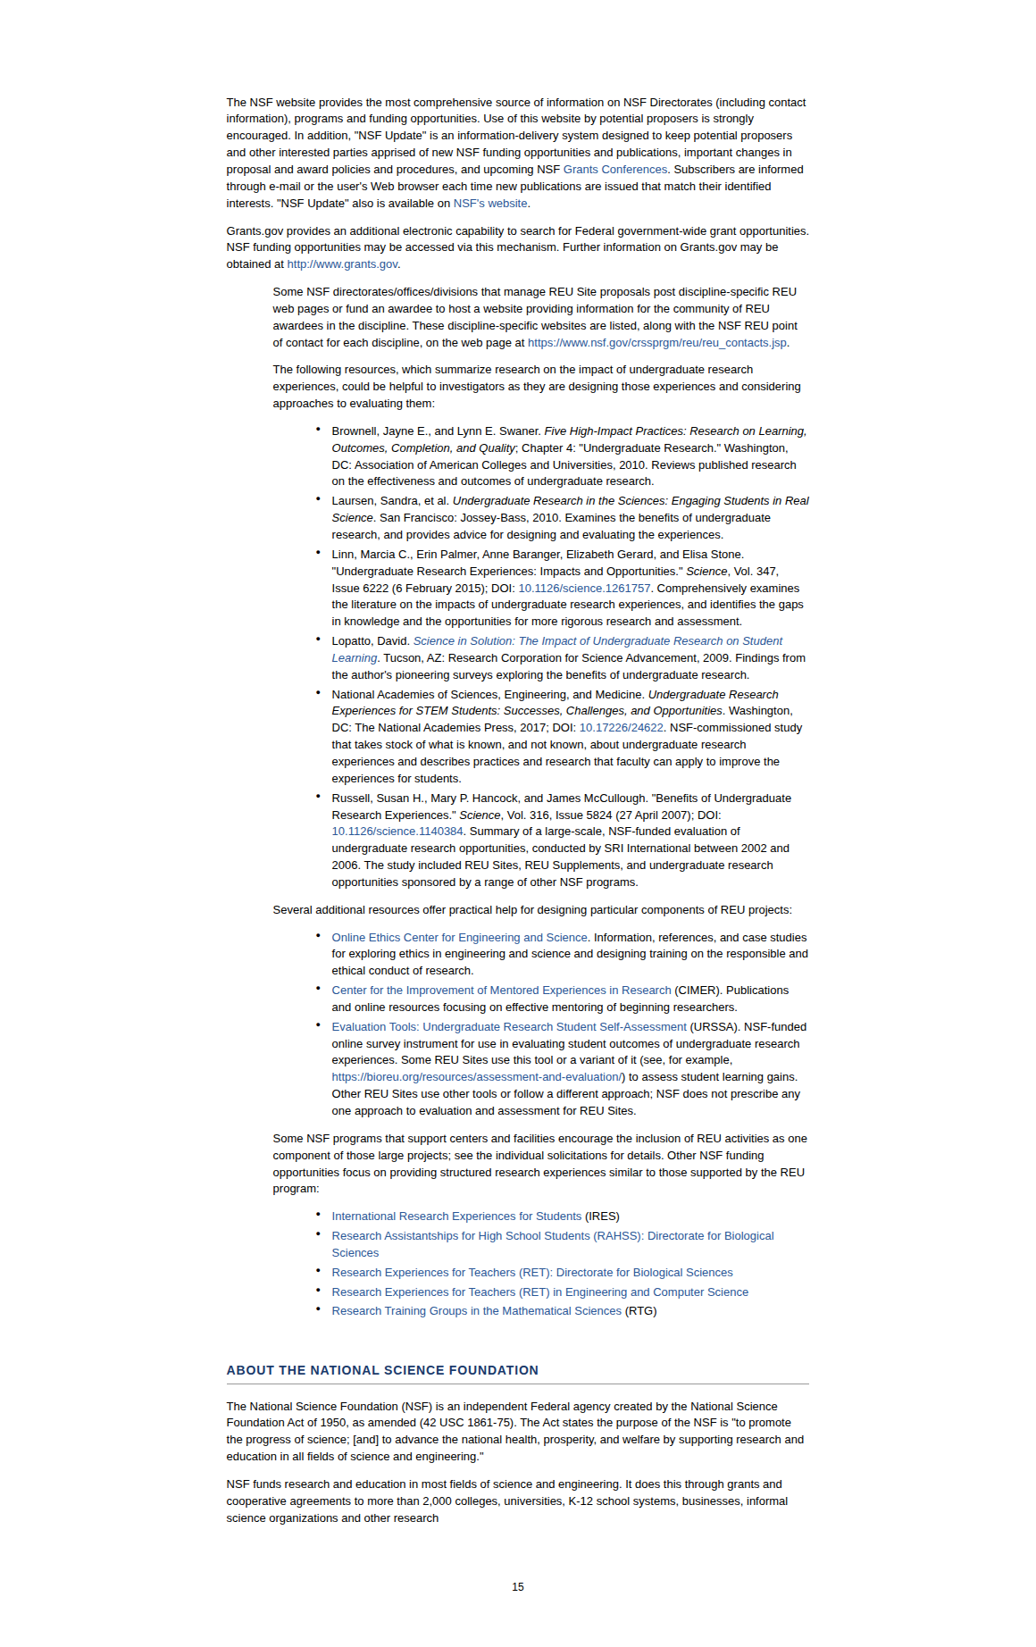The NSF website provides the most comprehensive source of information on NSF Directorates (including contact information), programs and funding opportunities. Use of this website by potential proposers is strongly encouraged. In addition, "NSF Update" is an information-delivery system designed to keep potential proposers and other interested parties apprised of new NSF funding opportunities and publications, important changes in proposal and award policies and procedures, and upcoming NSF Grants Conferences. Subscribers are informed through e-mail or the user's Web browser each time new publications are issued that match their identified interests. "NSF Update" also is available on NSF's website.
Grants.gov provides an additional electronic capability to search for Federal government-wide grant opportunities. NSF funding opportunities may be accessed via this mechanism. Further information on Grants.gov may be obtained at http://www.grants.gov.
Some NSF directorates/offices/divisions that manage REU Site proposals post discipline-specific REU web pages or fund an awardee to host a website providing information for the community of REU awardees in the discipline. These discipline-specific websites are listed, along with the NSF REU point of contact for each discipline, on the web page at https://www.nsf.gov/crssprgm/reu/reu_contacts.jsp.
The following resources, which summarize research on the impact of undergraduate research experiences, could be helpful to investigators as they are designing those experiences and considering approaches to evaluating them:
Brownell, Jayne E., and Lynn E. Swaner. Five High-Impact Practices: Research on Learning, Outcomes, Completion, and Quality; Chapter 4: "Undergraduate Research." Washington, DC: Association of American Colleges and Universities, 2010. Reviews published research on the effectiveness and outcomes of undergraduate research.
Laursen, Sandra, et al. Undergraduate Research in the Sciences: Engaging Students in Real Science. San Francisco: Jossey-Bass, 2010. Examines the benefits of undergraduate research, and provides advice for designing and evaluating the experiences.
Linn, Marcia C., Erin Palmer, Anne Baranger, Elizabeth Gerard, and Elisa Stone. "Undergraduate Research Experiences: Impacts and Opportunities." Science, Vol. 347, Issue 6222 (6 February 2015); DOI: 10.1126/science.1261757. Comprehensively examines the literature on the impacts of undergraduate research experiences, and identifies the gaps in knowledge and the opportunities for more rigorous research and assessment.
Lopatto, David. Science in Solution: The Impact of Undergraduate Research on Student Learning. Tucson, AZ: Research Corporation for Science Advancement, 2009. Findings from the author's pioneering surveys exploring the benefits of undergraduate research.
National Academies of Sciences, Engineering, and Medicine. Undergraduate Research Experiences for STEM Students: Successes, Challenges, and Opportunities. Washington, DC: The National Academies Press, 2017; DOI: 10.17226/24622. NSF-commissioned study that takes stock of what is known, and not known, about undergraduate research experiences and describes practices and research that faculty can apply to improve the experiences for students.
Russell, Susan H., Mary P. Hancock, and James McCullough. "Benefits of Undergraduate Research Experiences." Science, Vol. 316, Issue 5824 (27 April 2007); DOI: 10.1126/science.1140384. Summary of a large-scale, NSF-funded evaluation of undergraduate research opportunities, conducted by SRI International between 2002 and 2006. The study included REU Sites, REU Supplements, and undergraduate research opportunities sponsored by a range of other NSF programs.
Several additional resources offer practical help for designing particular components of REU projects:
Online Ethics Center for Engineering and Science. Information, references, and case studies for exploring ethics in engineering and science and designing training on the responsible and ethical conduct of research.
Center for the Improvement of Mentored Experiences in Research (CIMER). Publications and online resources focusing on effective mentoring of beginning researchers.
Evaluation Tools: Undergraduate Research Student Self-Assessment (URSSA). NSF-funded online survey instrument for use in evaluating student outcomes of undergraduate research experiences. Some REU Sites use this tool or a variant of it (see, for example, https://bioreu.org/resources/assessment-and-evaluation/) to assess student learning gains. Other REU Sites use other tools or follow a different approach; NSF does not prescribe any one approach to evaluation and assessment for REU Sites.
Some NSF programs that support centers and facilities encourage the inclusion of REU activities as one component of those large projects; see the individual solicitations for details. Other NSF funding opportunities focus on providing structured research experiences similar to those supported by the REU program:
International Research Experiences for Students (IRES)
Research Assistantships for High School Students (RAHSS): Directorate for Biological Sciences
Research Experiences for Teachers (RET): Directorate for Biological Sciences
Research Experiences for Teachers (RET) in Engineering and Computer Science
Research Training Groups in the Mathematical Sciences (RTG)
ABOUT THE NATIONAL SCIENCE FOUNDATION
The National Science Foundation (NSF) is an independent Federal agency created by the National Science Foundation Act of 1950, as amended (42 USC 1861-75). The Act states the purpose of the NSF is "to promote the progress of science; [and] to advance the national health, prosperity, and welfare by supporting research and education in all fields of science and engineering."
NSF funds research and education in most fields of science and engineering. It does this through grants and cooperative agreements to more than 2,000 colleges, universities, K-12 school systems, businesses, informal science organizations and other research
15